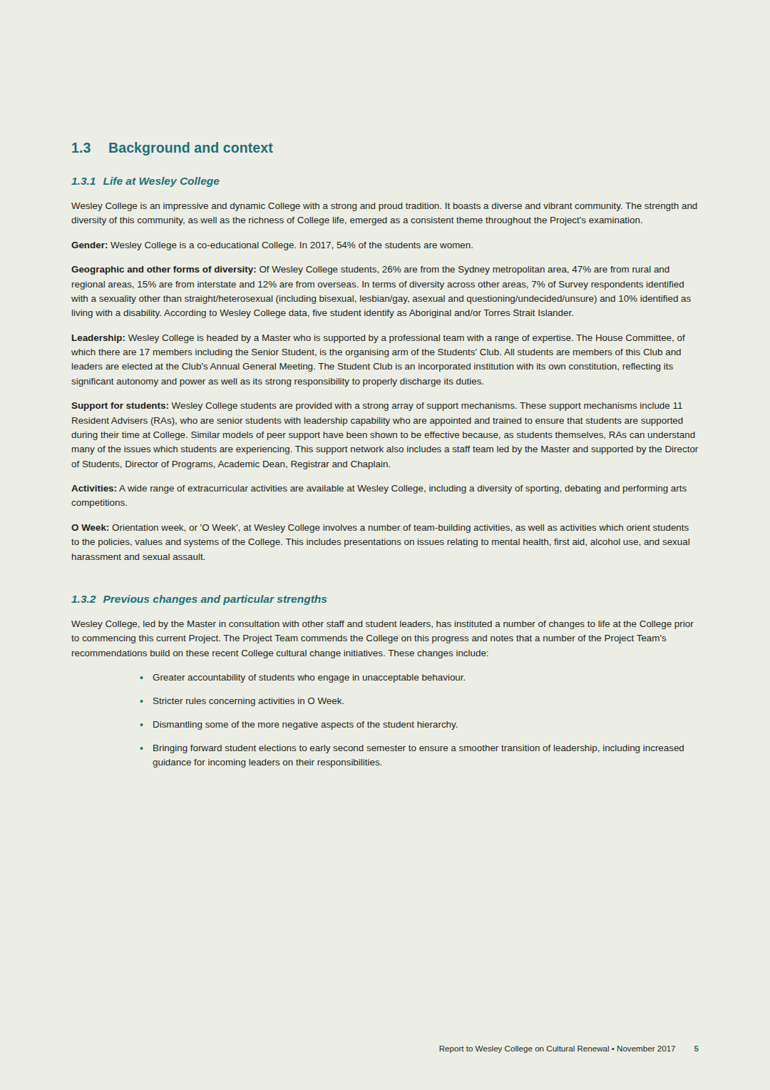1.3 Background and context
1.3.1 Life at Wesley College
Wesley College is an impressive and dynamic College with a strong and proud tradition. It boasts a diverse and vibrant community. The strength and diversity of this community, as well as the richness of College life, emerged as a consistent theme throughout the Project's examination.
Gender: Wesley College is a co-educational College. In 2017, 54% of the students are women.
Geographic and other forms of diversity: Of Wesley College students, 26% are from the Sydney metropolitan area, 47% are from rural and regional areas, 15% are from interstate and 12% are from overseas. In terms of diversity across other areas, 7% of Survey respondents identified with a sexuality other than straight/heterosexual (including bisexual, lesbian/gay, asexual and questioning/undecided/unsure) and 10% identified as living with a disability. According to Wesley College data, five student identify as Aboriginal and/or Torres Strait Islander.
Leadership: Wesley College is headed by a Master who is supported by a professional team with a range of expertise. The House Committee, of which there are 17 members including the Senior Student, is the organising arm of the Students' Club. All students are members of this Club and leaders are elected at the Club's Annual General Meeting. The Student Club is an incorporated institution with its own constitution, reflecting its significant autonomy and power as well as its strong responsibility to properly discharge its duties.
Support for students: Wesley College students are provided with a strong array of support mechanisms. These support mechanisms include 11 Resident Advisers (RAs), who are senior students with leadership capability who are appointed and trained to ensure that students are supported during their time at College. Similar models of peer support have been shown to be effective because, as students themselves, RAs can understand many of the issues which students are experiencing. This support network also includes a staff team led by the Master and supported by the Director of Students, Director of Programs, Academic Dean, Registrar and Chaplain.
Activities: A wide range of extracurricular activities are available at Wesley College, including a diversity of sporting, debating and performing arts competitions.
O Week: Orientation week, or 'O Week', at Wesley College involves a number of team-building activities, as well as activities which orient students to the policies, values and systems of the College. This includes presentations on issues relating to mental health, first aid, alcohol use, and sexual harassment and sexual assault.
1.3.2 Previous changes and particular strengths
Wesley College, led by the Master in consultation with other staff and student leaders, has instituted a number of changes to life at the College prior to commencing this current Project. The Project Team commends the College on this progress and notes that a number of the Project Team's recommendations build on these recent College cultural change initiatives. These changes include:
Greater accountability of students who engage in unacceptable behaviour.
Stricter rules concerning activities in O Week.
Dismantling some of the more negative aspects of the student hierarchy.
Bringing forward student elections to early second semester to ensure a smoother transition of leadership, including increased guidance for incoming leaders on their responsibilities.
Report to Wesley College on Cultural Renewal • November 20175